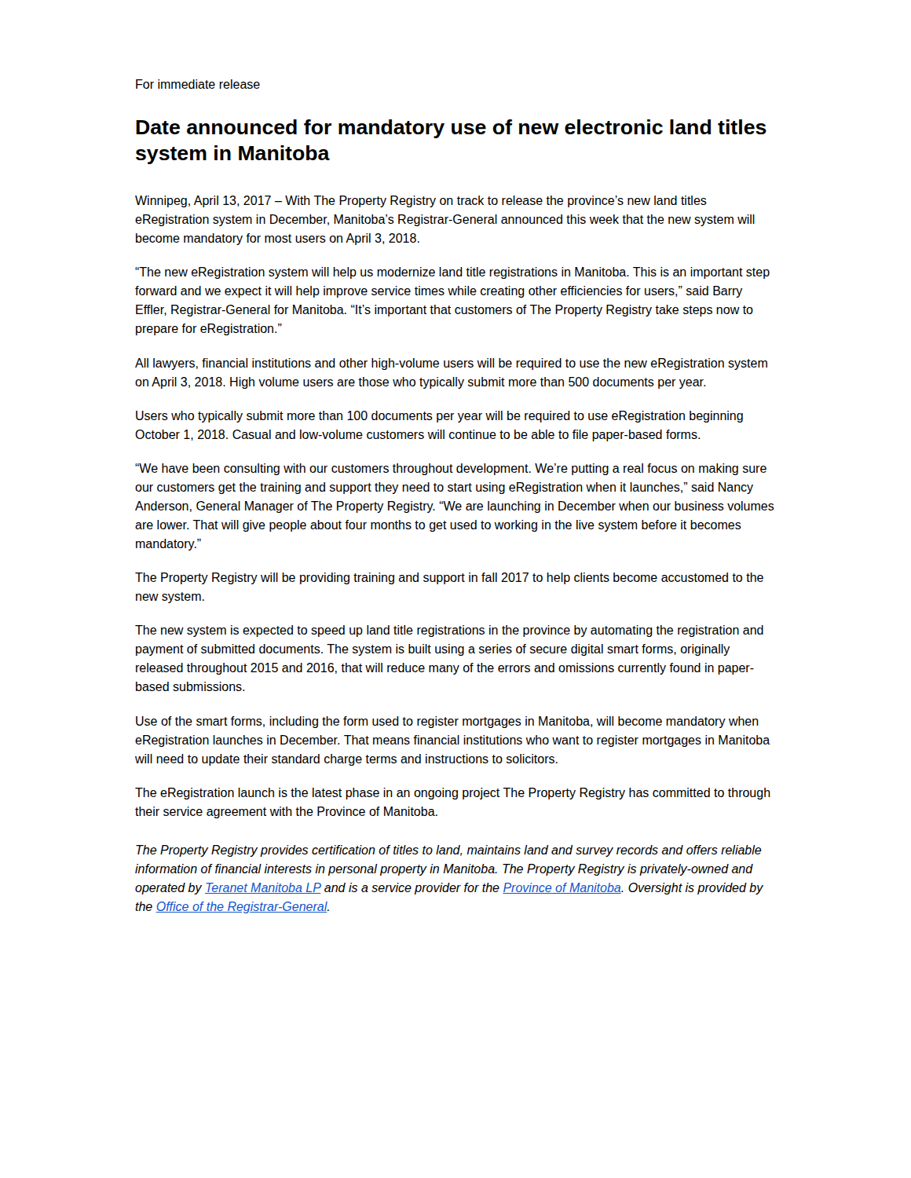For immediate release
Date announced for mandatory use of new electronic land titles system in Manitoba
Winnipeg, April 13, 2017 – With The Property Registry on track to release the province’s new land titles eRegistration system in December, Manitoba’s Registrar-General announced this week that the new system will become mandatory for most users on April 3, 2018.
“The new eRegistration system will help us modernize land title registrations in Manitoba. This is an important step forward and we expect it will help improve service times while creating other efficiencies for users,” said Barry Effler, Registrar-General for Manitoba. “It’s important that customers of The Property Registry take steps now to prepare for eRegistration.”
All lawyers, financial institutions and other high-volume users will be required to use the new eRegistration system on April 3, 2018. High volume users are those who typically submit more than 500 documents per year.
Users who typically submit more than 100 documents per year will be required to use eRegistration beginning October 1, 2018. Casual and low-volume customers will continue to be able to file paper-based forms.
“We have been consulting with our customers throughout development. We’re putting a real focus on making sure our customers get the training and support they need to start using eRegistration when it launches,” said Nancy Anderson, General Manager of The Property Registry. “We are launching in December when our business volumes are lower. That will give people about four months to get used to working in the live system before it becomes mandatory.”
The Property Registry will be providing training and support in fall 2017 to help clients become accustomed to the new system.
The new system is expected to speed up land title registrations in the province by automating the registration and payment of submitted documents. The system is built using a series of secure digital smart forms, originally released throughout 2015 and 2016, that will reduce many of the errors and omissions currently found in paper-based submissions.
Use of the smart forms, including the form used to register mortgages in Manitoba, will become mandatory when eRegistration launches in December. That means financial institutions who want to register mortgages in Manitoba will need to update their standard charge terms and instructions to solicitors.
The eRegistration launch is the latest phase in an ongoing project The Property Registry has committed to through their service agreement with the Province of Manitoba.
The Property Registry provides certification of titles to land, maintains land and survey records and offers reliable information of financial interests in personal property in Manitoba. The Property Registry is privately-owned and operated by Teranet Manitoba LP and is a service provider for the Province of Manitoba. Oversight is provided by the Office of the Registrar-General.